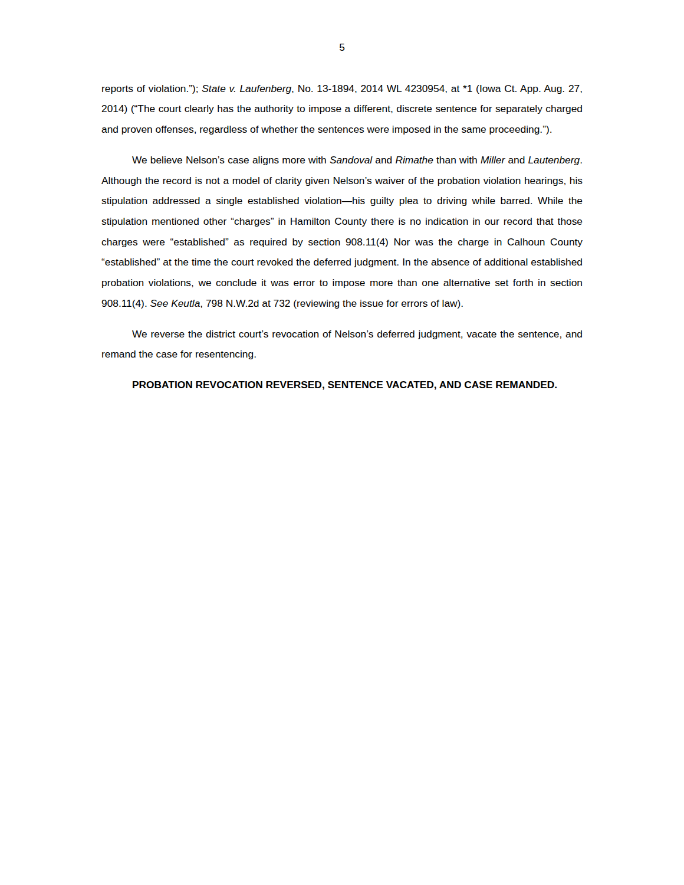5
reports of violation.”); State v. Laufenberg, No. 13-1894, 2014 WL 4230954, at *1 (Iowa Ct. App. Aug. 27, 2014) (“The court clearly has the authority to impose a different, discrete sentence for separately charged and proven offenses, regardless of whether the sentences were imposed in the same proceeding.”).
We believe Nelson’s case aligns more with Sandoval and Rimathe than with Miller and Lautenberg. Although the record is not a model of clarity given Nelson’s waiver of the probation violation hearings, his stipulation addressed a single established violation—his guilty plea to driving while barred. While the stipulation mentioned other “charges” in Hamilton County there is no indication in our record that those charges were “established” as required by section 908.11(4) Nor was the charge in Calhoun County “established” at the time the court revoked the deferred judgment. In the absence of additional established probation violations, we conclude it was error to impose more than one alternative set forth in section 908.11(4). See Keutla, 798 N.W.2d at 732 (reviewing the issue for errors of law).
We reverse the district court’s revocation of Nelson’s deferred judgment, vacate the sentence, and remand the case for resentencing.
PROBATION REVOCATION REVERSED, SENTENCE VACATED, AND CASE REMANDED.